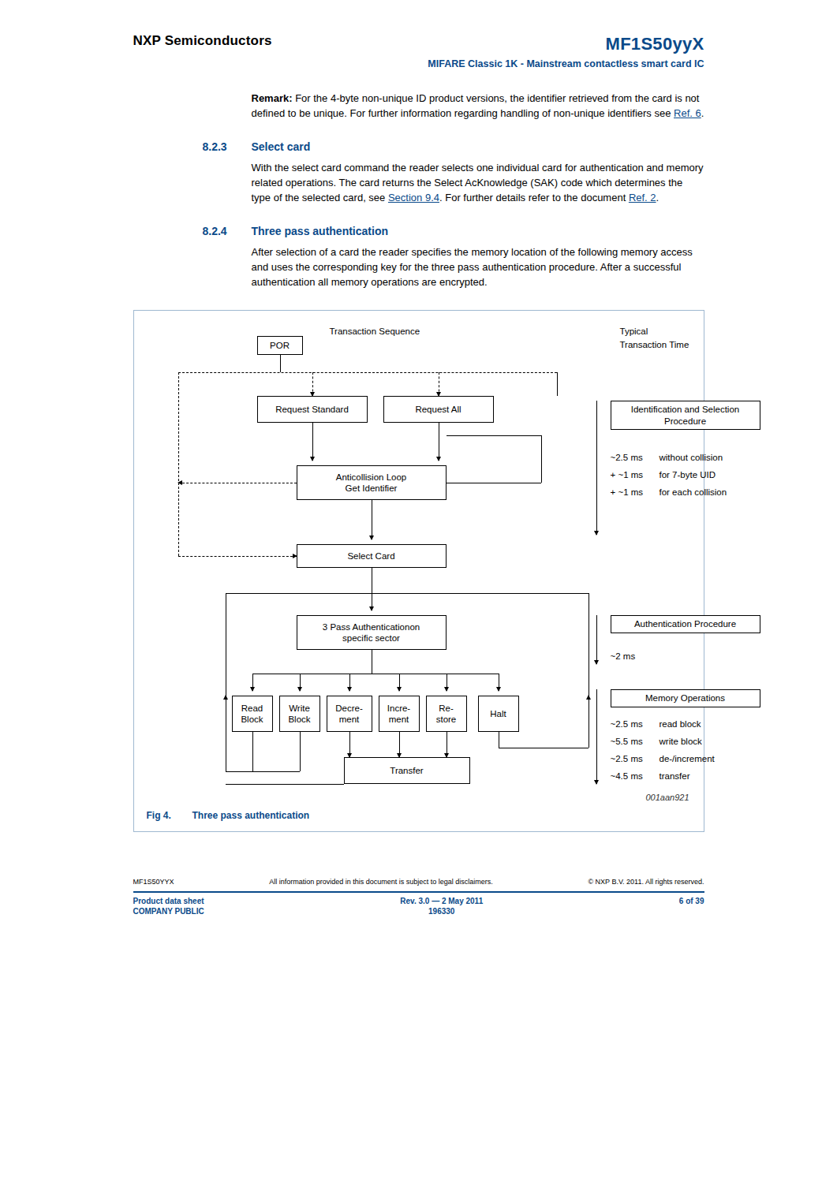NXP Semiconductors
MF1S50yyX
MIFARE Classic 1K - Mainstream contactless smart card IC
Remark: For the 4-byte non-unique ID product versions, the identifier retrieved from the card is not defined to be unique. For further information regarding handling of non-unique identifiers see Ref. 6.
8.2.3 Select card
With the select card command the reader selects one individual card for authentication and memory related operations. The card returns the Select AcKnowledge (SAK) code which determines the type of the selected card, see Section 9.4. For further details refer to the document Ref. 2.
8.2.4 Three pass authentication
After selection of a card the reader specifies the memory location of the following memory access and uses the corresponding key for the three pass authentication procedure. After a successful authentication all memory operations are encrypted.
Transaction Sequence
Typical Transaction Time
POR
Request Standard
Request All
Anticollision Loop
Get Identifier
Select Card
3 Pass Authenticationon
specific sector
Read
Block
Write
Block
Decre-
ment
Incre-
ment
Re-
store
Halt
Transfer
Identification and Selection
Procedure
Authentication Procedure
Memory Operations
~2.5 mswithout collision
+ ~1 msfor 7-byte UID
+ ~1 msfor each collision
~2 ms
~2.5 msread block
~5.5 mswrite block
~2.5 msde-/increment
~4.5 mstransfer
001aan921
Fig 4. Three pass authentication
MF1S50YYX
All information provided in this document is subject to legal disclaimers.
© NXP B.V. 2011. All rights reserved.
Product data sheet
COMPANY PUBLIC
Rev. 3.0 — 2 May 2011
196330
6 of 39